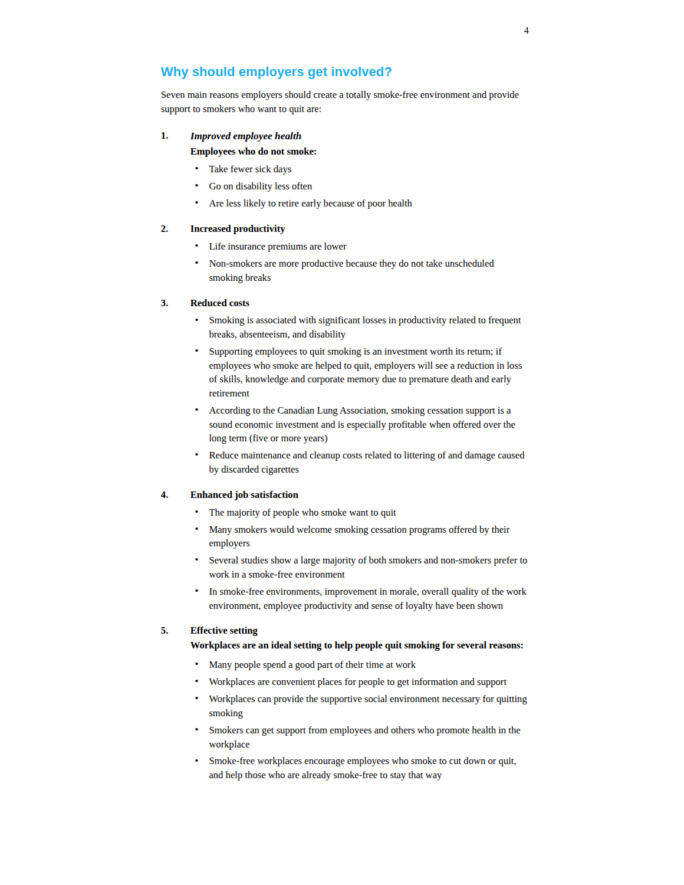4
Why should employers get involved?
Seven main reasons employers should create a totally smoke-free environment and provide support to smokers who want to quit are:
Improved employee health Employees who do not smoke:
Take fewer sick days
Go on disability less often
Are less likely to retire early because of poor health
Increased productivity
Life insurance premiums are lower
Non-smokers are more productive because they do not take unscheduled smoking breaks
Reduced costs
Smoking is associated with significant losses in productivity related to frequent breaks, absenteeism, and disability
Supporting employees to quit smoking is an investment worth its return; if employees who smoke are helped to quit, employers will see a reduction in loss of skills, knowledge and corporate memory due to premature death and early retirement
According to the Canadian Lung Association, smoking cessation support is a sound economic investment and is especially profitable when offered over the long term (five or more years)
Reduce maintenance and cleanup costs related to littering of and damage caused by discarded cigarettes
Enhanced job satisfaction
The majority of people who smoke want to quit
Many smokers would welcome smoking cessation programs offered by their employers
Several studies show a large majority of both smokers and non-smokers prefer to work in a smoke-free environment
In smoke-free environments, improvement in morale, overall quality of the work environment, employee productivity and sense of loyalty have been shown
Effective setting Workplaces are an ideal setting to help people quit smoking for several reasons:
Many people spend a good part of their time at work
Workplaces are convenient places for people to get information and support
Workplaces can provide the supportive social environment necessary for quitting smoking
Smokers can get support from employees and others who promote health in the workplace
Smoke-free workplaces encourage employees who smoke to cut down or quit, and help those who are already smoke-free to stay that way